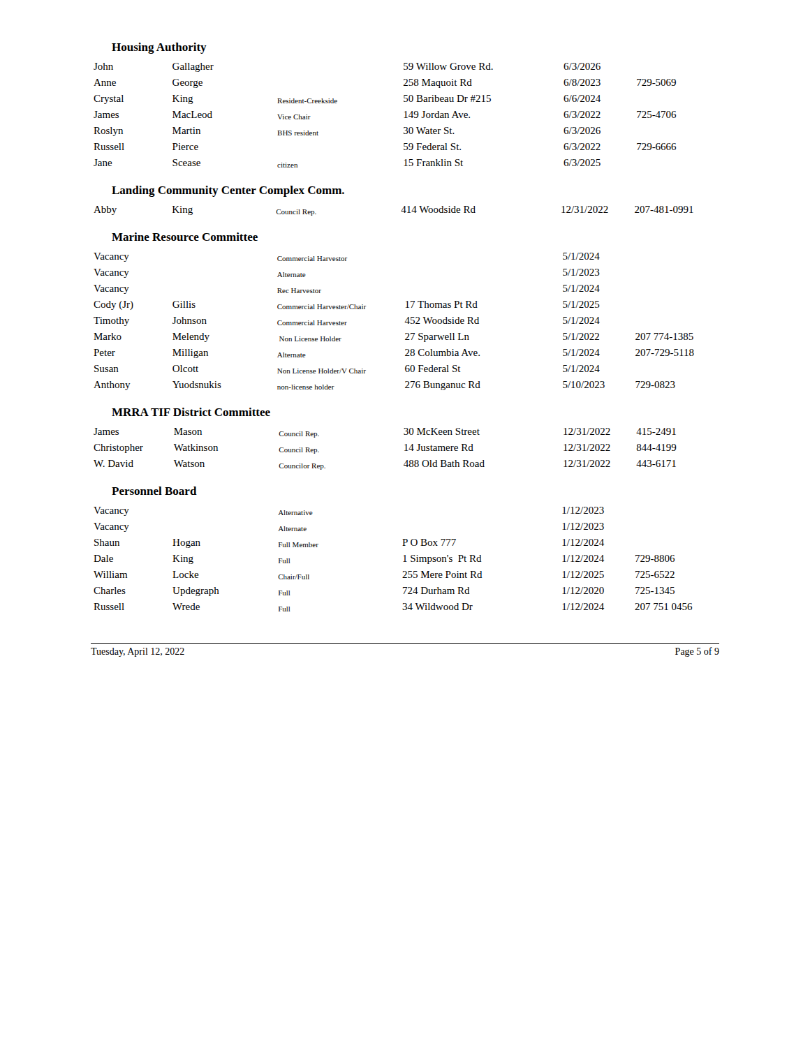Housing Authority
| John | Gallagher | | 59 Willow Grove Rd. | 6/3/2026 | |
| Anne | George | | 258 Maquoit Rd | 6/8/2023 | 729-5069 |
| Crystal | King | Resident-Creekside | 50 Baribeau Dr #215 | 6/6/2024 | |
| James | MacLeod | Vice Chair | 149 Jordan Ave. | 6/3/2022 | 725-4706 |
| Roslyn | Martin | BHS resident | 30 Water St. | 6/3/2026 | |
| Russell | Pierce | | 59 Federal St. | 6/3/2022 | 729-6666 |
| Jane | Scease | citizen | 15 Franklin St | 6/3/2025 | |
Landing Community Center Complex Comm.
| Abby | King | Council Rep. | 414 Woodside Rd | 12/31/2022 | 207-481-0991 |
Marine Resource Committee
| Vacancy | | Commercial Harvestor | | 5/1/2024 | |
| Vacancy | | Alternate | | 5/1/2023 | |
| Vacancy | | Rec Harvestor | | 5/1/2024 | |
| Cody (Jr) | Gillis | Commercial Harvester/Chair | 17 Thomas Pt Rd | 5/1/2025 | |
| Timothy | Johnson | Commercial Harvester | 452 Woodside Rd | 5/1/2024 | |
| Marko | Melendy | Non License Holder | 27 Sparwell Ln | 5/1/2022 | 207 774-1385 |
| Peter | Milligan | Alternate | 28 Columbia Ave. | 5/1/2024 | 207-729-5118 |
| Susan | Olcott | Non License Holder/V Chair | 60 Federal St | 5/1/2024 | |
| Anthony | Yuodsnukis | non-license holder | 276 Bunganuc Rd | 5/10/2023 | 729-0823 |
MRRA TIF District Committee
| James | Mason | Council Rep. | 30 McKeen Street | 12/31/2022 | 415-2491 |
| Christopher | Watkinson | Council Rep. | 14 Justamere Rd | 12/31/2022 | 844-4199 |
| W. David | Watson | Councilor Rep. | 488 Old Bath Road | 12/31/2022 | 443-6171 |
Personnel Board
| Vacancy | | Alternative | | 1/12/2023 | |
| Vacancy | | Alternate | | 1/12/2023 | |
| Shaun | Hogan | Full Member | P O Box 777 | 1/12/2024 | |
| Dale | King | Full | 1 Simpson's Pt Rd | 1/12/2024 | 729-8806 |
| William | Locke | Chair/Full | 255 Mere Point Rd | 1/12/2025 | 725-6522 |
| Charles | Updegraph | Full | 724 Durham Rd | 1/12/2020 | 725-1345 |
| Russell | Wrede | Full | 34 Wildwood Dr | 1/12/2024 | 207 751 0456 |
Tuesday, April 12, 2022 Page 5 of 9